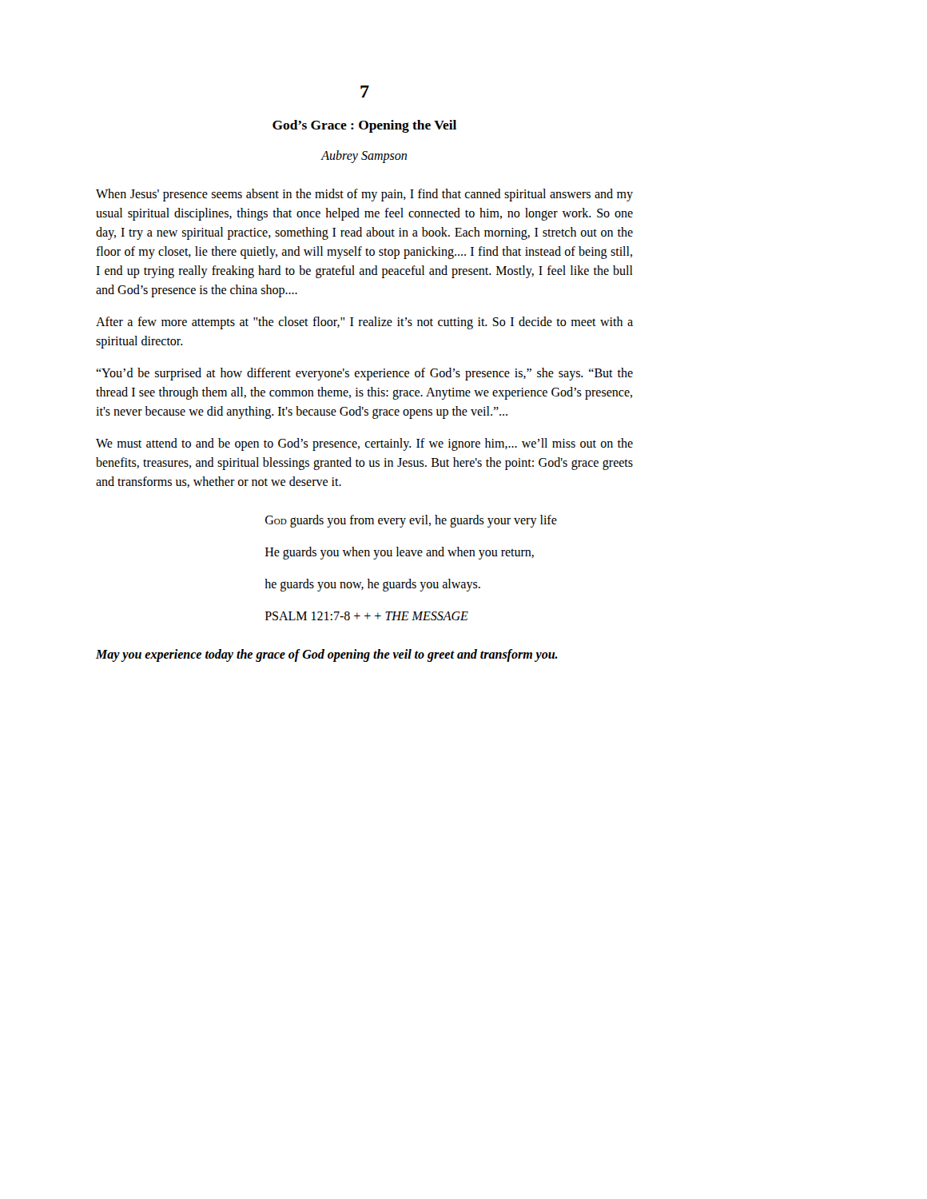7
God’s Grace : Opening the Veil
Aubrey Sampson
When Jesus' presence seems absent in the midst of my pain, I find that canned spiritual answers and my usual spiritual disciplines, things that once helped me feel connected to him, no longer work. So one day, I try a new spiritual practice, something I read about in a book. Each morning, I stretch out on the floor of my closet, lie there quietly, and will myself to stop panicking.... I find that instead of being still, I end up trying really freaking hard to be grateful and peaceful and present. Mostly, I feel like the bull and God’s presence is the china shop....
After a few more attempts at "the closet floor," I realize it’s not cutting it. So I decide to meet with a spiritual director.
“You’d be surprised at how different everyone's experience of God’s presence is,” she says. “But the thread I see through them all, the common theme, is this: grace. Anytime we experience God’s presence, it's never because we did anything. It's because God's grace opens up the veil.”...
We must attend to and be open to God’s presence, certainly. If we ignore him,... we’ll miss out on the benefits, treasures, and spiritual blessings granted to us in Jesus. But here's the point: God's grace greets and transforms us, whether or not we deserve it.
God guards you from every evil, he guards your very life
He guards you when you leave and when you return,
he guards you now, he guards you always.
PSALM 121:7-8 + + + THE MESSAGE
May you experience today the grace of God opening the veil to greet and transform you.